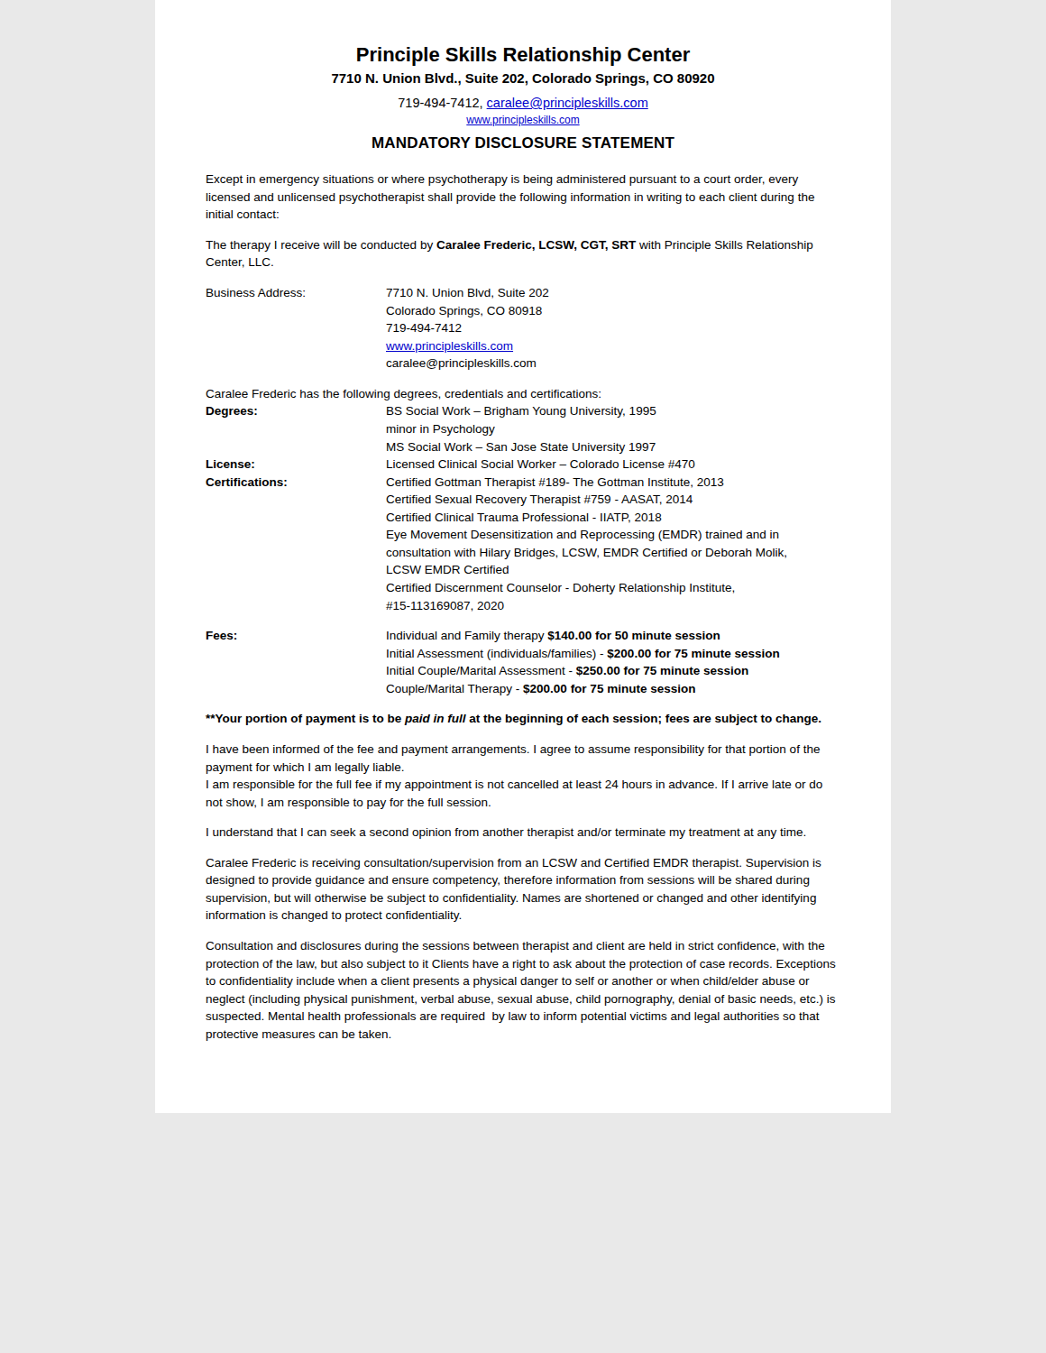Principle Skills Relationship Center
7710 N. Union Blvd., Suite 202, Colorado Springs, CO 80920
719-494-7412, caralee@principleskills.com
www.principleskills.com
MANDATORY DISCLOSURE STATEMENT
Except in emergency situations or where psychotherapy is being administered pursuant to a court order, every licensed and unlicensed psychotherapist shall provide the following information in writing to each client during the initial contact:
The therapy I receive will be conducted by Caralee Frederic, LCSW, CGT, SRT with Principle Skills Relationship Center, LLC.
Business Address:
7710 N. Union Blvd, Suite 202 Colorado Springs, CO 80918 719-494-7412 www.principleskills.com caralee@principleskills.com
Caralee Frederic has the following degrees, credentials and certifications:
Degrees:
BS Social Work – Brigham Young University, 1995 minor in Psychology MS Social Work – San Jose State University 1997
License:
Licensed Clinical Social Worker – Colorado License #470
Certifications:
Certified Gottman Therapist #189- The Gottman Institute, 2013 Certified Sexual Recovery Therapist #759 - AASAT, 2014 Certified Clinical Trauma Professional - IIATP, 2018 Eye Movement Desensitization and Reprocessing (EMDR) trained and in consultation with Hilary Bridges, LCSW, EMDR Certified or Deborah Molik, LCSW EMDR Certified Certified Discernment Counselor - Doherty Relationship Institute, #15-113169087, 2020
Fees:
Individual and Family therapy $140.00 for 50 minute session Initial Assessment (individuals/families) - $200.00 for 75 minute session Initial Couple/Marital Assessment - $250.00 for 75 minute session Couple/Marital Therapy - $200.00 for 75 minute session
**Your portion of payment is to be paid in full at the beginning of each session; fees are subject to change.
I have been informed of the fee and payment arrangements. I agree to assume responsibility for that portion of the payment for which I am legally liable.
I am responsible for the full fee if my appointment is not cancelled at least 24 hours in advance. If I arrive late or do not show, I am responsible to pay for the full session.
I understand that I can seek a second opinion from another therapist and/or terminate my treatment at any time.
Caralee Frederic is receiving consultation/supervision from an LCSW and Certified EMDR therapist. Supervision is designed to provide guidance and ensure competency, therefore information from sessions will be shared during supervision, but will otherwise be subject to confidentiality. Names are shortened or changed and other identifying information is changed to protect confidentiality.
Consultation and disclosures during the sessions between therapist and client are held in strict confidence, with the protection of the law, but also subject to it Clients have a right to ask about the protection of case records. Exceptions to confidentiality include when a client presents a physical danger to self or another or when child/elder abuse or neglect (including physical punishment, verbal abuse, sexual abuse, child pornography, denial of basic needs, etc.) is suspected. Mental health professionals are required by law to inform potential victims and legal authorities so that protective measures can be taken.